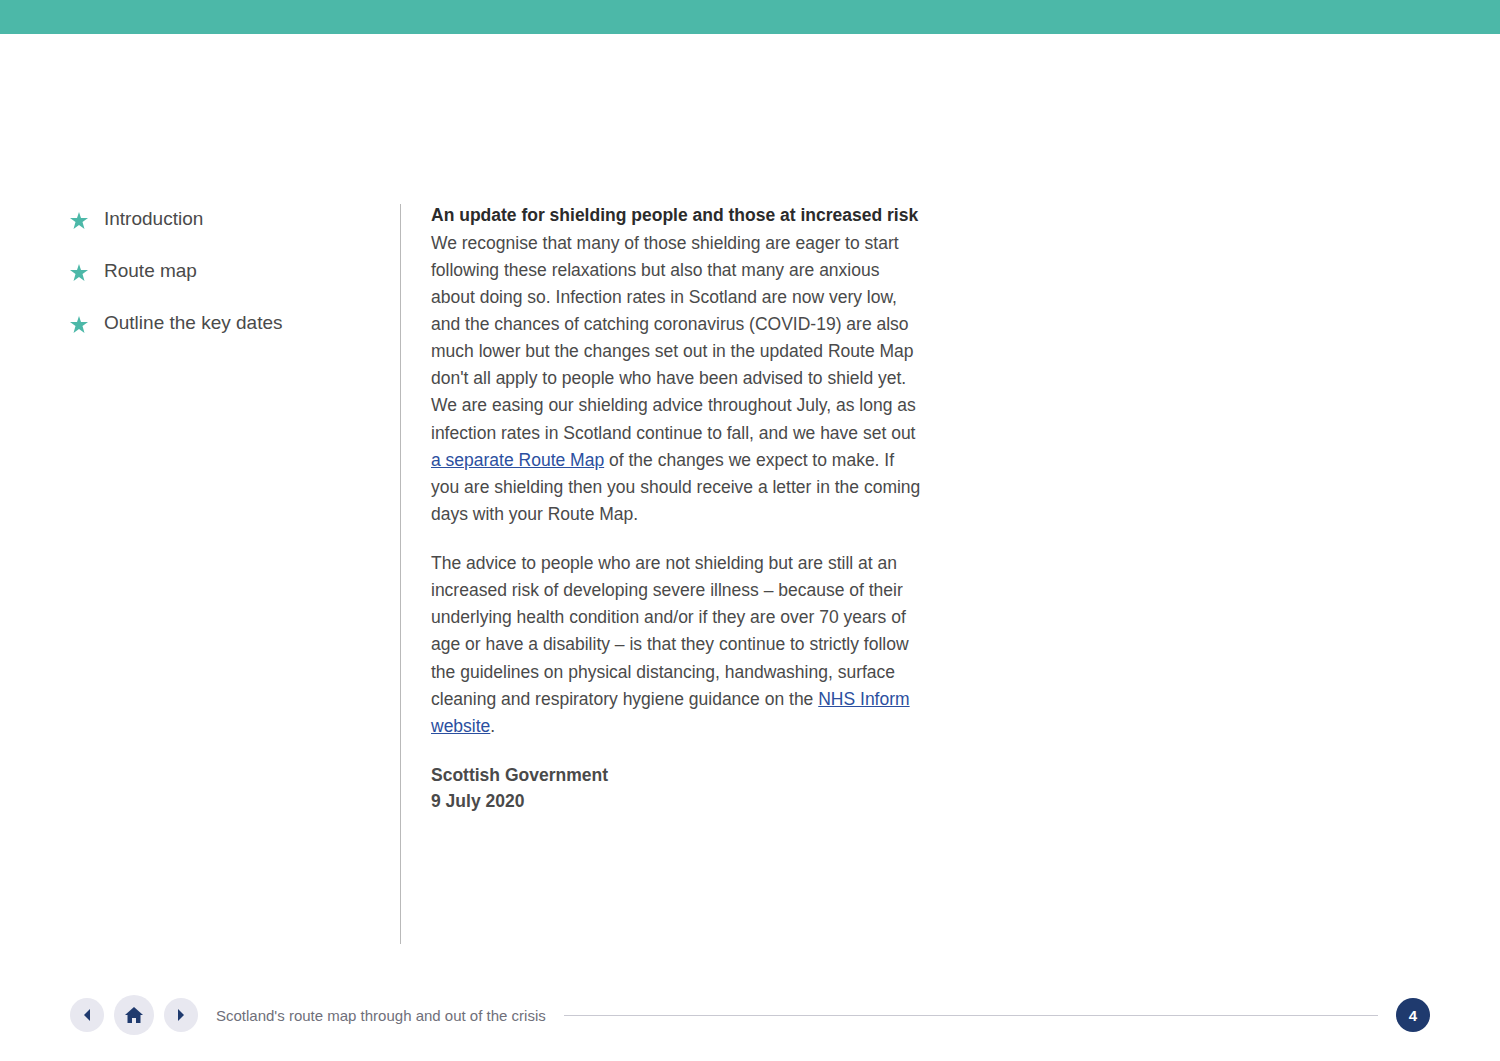Introduction
Route map
Outline the key dates
An update for shielding people and those at increased risk
We recognise that many of those shielding are eager to start following these relaxations but also that many are anxious about doing so. Infection rates in Scotland are now very low, and the chances of catching coronavirus (COVID-19) are also much lower but the changes set out in the updated Route Map don't all apply to people who have been advised to shield yet. We are easing our shielding advice throughout July, as long as infection rates in Scotland continue to fall, and we have set out a separate Route Map of the changes we expect to make. If you are shielding then you should receive a letter in the coming days with your Route Map.
The advice to people who are not shielding but are still at an increased risk of developing severe illness – because of their underlying health condition and/or if they are over 70 years of age or have a disability – is that they continue to strictly follow the guidelines on physical distancing, handwashing, surface cleaning and respiratory hygiene guidance on the NHS Inform website.
Scottish Government
9 July 2020
Scotland's route map through and out of the crisis
4